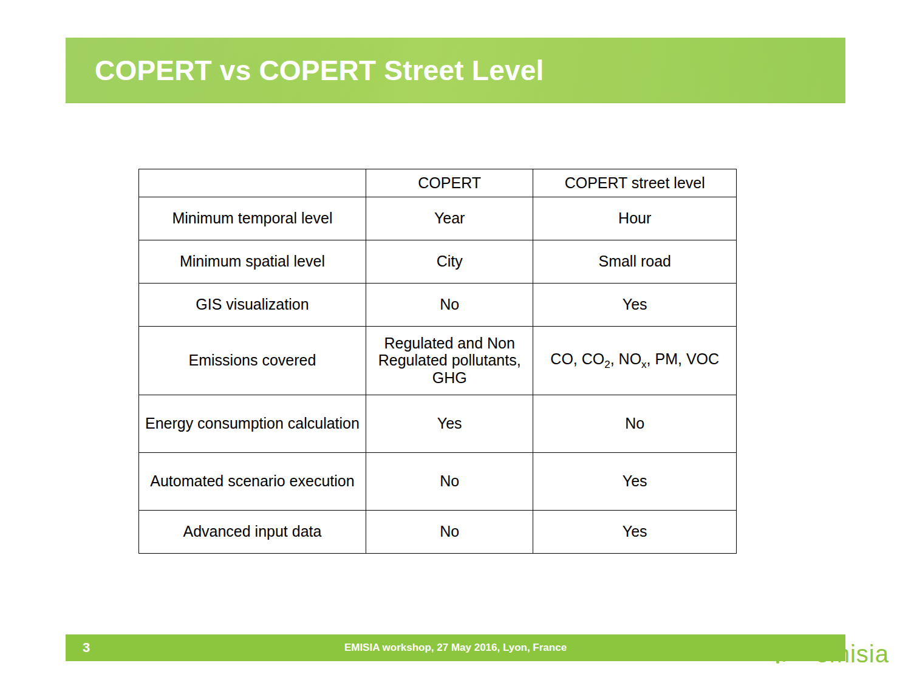COPERT vs COPERT Street Level
| | COPERT | COPERT street level |
| --- | --- | --- |
| Minimum temporal level | Year | Hour |
| Minimum spatial level | City | Small road |
| GIS visualization | No | Yes |
| Emissions covered | Regulated and Non Regulated pollutants, GHG | CO, CO 2 , NO x , PM, VOC |
| Energy consumption calculation | Yes | No |
| Automated scenario execution | No | Yes |
| Advanced input data | No | Yes |
3
EMISIA workshop, 27 May 2016, Lyon, France
emisia